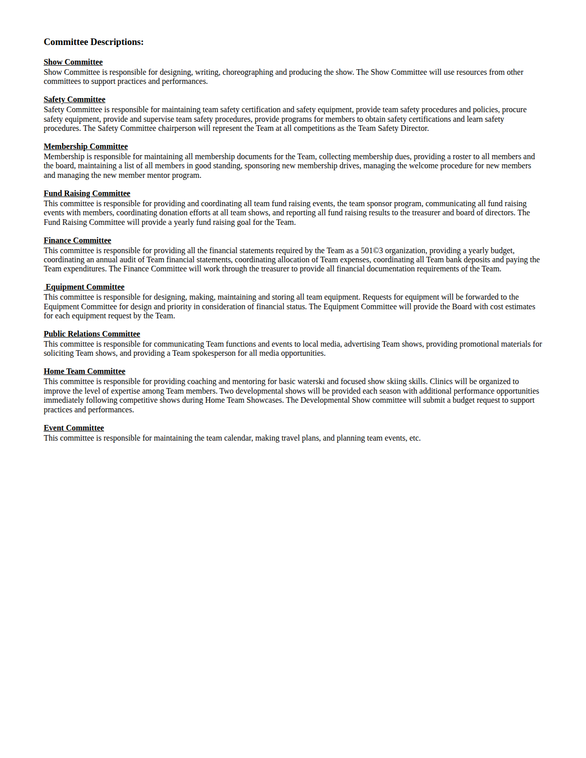Committee Descriptions:
Show Committee
Show Committee is responsible for designing, writing, choreographing and producing the show. The Show Committee will use resources from other committees to support practices and performances.
Safety Committee
Safety Committee is responsible for maintaining team safety certification and safety equipment, provide team safety procedures and policies, procure safety equipment, provide and supervise team safety procedures, provide programs for members to obtain safety certifications and learn safety procedures. The Safety Committee chairperson will represent the Team at all competitions as the Team Safety Director.
Membership Committee
Membership is responsible for maintaining all membership documents for the Team, collecting membership dues, providing a roster to all members and the board, maintaining a list of all members in good standing, sponsoring new membership drives, managing the welcome procedure for new members and managing the new member mentor program.
Fund Raising Committee
This committee is responsible for providing and coordinating all team fund raising events, the team sponsor program, communicating all fund raising events with members, coordinating donation efforts at all team shows, and reporting all fund raising results to the treasurer and board of directors. The Fund Raising Committee will provide a yearly fund raising goal for the Team.
Finance Committee
This committee is responsible for providing all the financial statements required by the Team as a 501©3 organization, providing a yearly budget, coordinating an annual audit of Team financial statements, coordinating allocation of Team expenses, coordinating all Team bank deposits and paying the Team expenditures. The Finance Committee will work through the treasurer to provide all financial documentation requirements of the Team.
Equipment Committee
This committee is responsible for designing, making, maintaining and storing all team equipment. Requests for equipment will be forwarded to the Equipment Committee for design and priority in consideration of financial status. The Equipment Committee will provide the Board with cost estimates for each equipment request by the Team.
Public Relations Committee
This committee is responsible for communicating Team functions and events to local media, advertising Team shows, providing promotional materials for soliciting Team shows, and providing a Team spokesperson for all media opportunities.
Home Team Committee
This committee is responsible for providing coaching and mentoring for basic waterski and focused show skiing skills. Clinics will be organized to improve the level of expertise among Team members. Two developmental shows will be provided each season with additional performance opportunities immediately following competitive shows during Home Team Showcases. The Developmental Show committee will submit a budget request to support practices and performances.
Event Committee
This committee is responsible for maintaining the team calendar, making travel plans, and planning team events, etc.